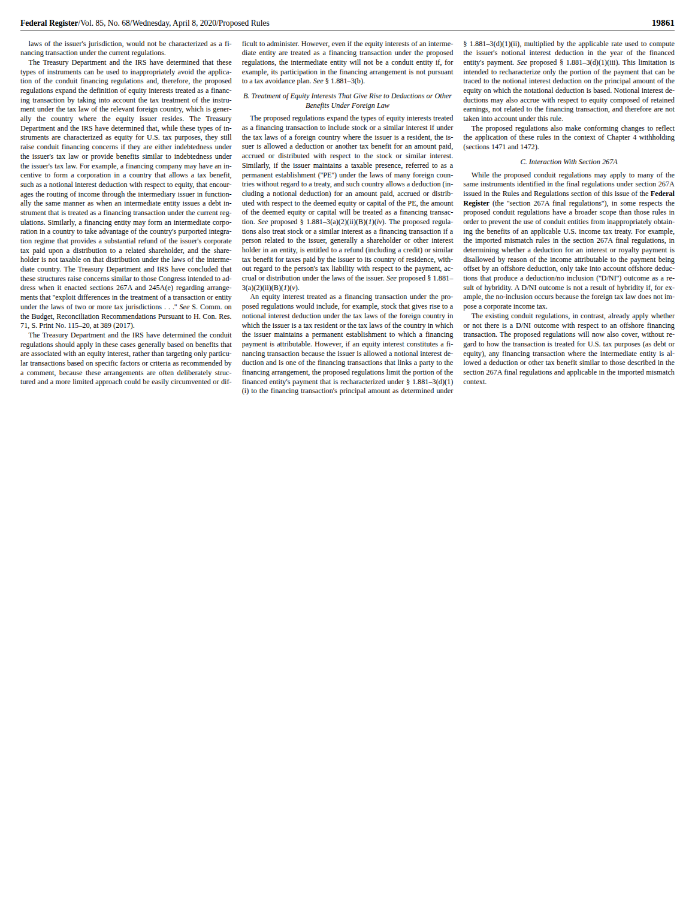Federal Register/Vol. 85, No. 68/Wednesday, April 8, 2020/Proposed Rules
19861
laws of the issuer's jurisdiction, would not be characterized as a financing transaction under the current regulations.
The Treasury Department and the IRS have determined that these types of instruments can be used to inappropriately avoid the application of the conduit financing regulations and, therefore, the proposed regulations expand the definition of equity interests treated as a financing transaction by taking into account the tax treatment of the instrument under the tax law of the relevant foreign country, which is generally the country where the equity issuer resides. The Treasury Department and the IRS have determined that, while these types of instruments are characterized as equity for U.S. tax purposes, they still raise conduit financing concerns if they are either indebtedness under the issuer's tax law or provide benefits similar to indebtedness under the issuer's tax law. For example, a financing company may have an incentive to form a corporation in a country that allows a tax benefit, such as a notional interest deduction with respect to equity, that encourages the routing of income through the intermediary issuer in functionally the same manner as when an intermediate entity issues a debt instrument that is treated as a financing transaction under the current regulations. Similarly, a financing entity may form an intermediate corporation in a country to take advantage of the country's purported integration regime that provides a substantial refund of the issuer's corporate tax paid upon a distribution to a related shareholder, and the shareholder is not taxable on that distribution under the laws of the intermediate country. The Treasury Department and IRS have concluded that these structures raise concerns similar to those Congress intended to address when it enacted sections 267A and 245A(e) regarding arrangements that ''exploit differences in the treatment of a transaction or entity under the laws of two or more tax jurisdictions . . .'' See S. Comm. on the Budget, Reconciliation Recommendations Pursuant to H. Con. Res. 71, S. Print No. 115–20, at 389 (2017).
The Treasury Department and the IRS have determined the conduit regulations should apply in these cases generally based on benefits that are associated with an equity interest, rather than targeting only particular transactions based on specific factors or criteria as recommended by a comment, because these arrangements are often deliberately structured and a more limited approach could be easily circumvented or difficult to administer. However, even if the equity interests of an intermediate entity are treated as a financing transaction under the proposed regulations, the intermediate entity will not be a conduit entity if, for example, its participation in the financing arrangement is not pursuant to a tax avoidance plan. See § 1.881–3(b).
B. Treatment of Equity Interests That Give Rise to Deductions or Other Benefits Under Foreign Law
The proposed regulations expand the types of equity interests treated as a financing transaction to include stock or a similar interest if under the tax laws of a foreign country where the issuer is a resident, the issuer is allowed a deduction or another tax benefit for an amount paid, accrued or distributed with respect to the stock or similar interest. Similarly, if the issuer maintains a taxable presence, referred to as a permanent establishment (''PE'') under the laws of many foreign countries without regard to a treaty, and such country allows a deduction (including a notional deduction) for an amount paid, accrued or distributed with respect to the deemed equity or capital of the PE, the amount of the deemed equity or capital will be treated as a financing transaction. See proposed § 1.881–3(a)(2)(ii)(B)(1)(iv). The proposed regulations also treat stock or a similar interest as a financing transaction if a person related to the issuer, generally a shareholder or other interest holder in an entity, is entitled to a refund (including a credit) or similar tax benefit for taxes paid by the issuer to its country of residence, without regard to the person's tax liability with respect to the payment, accrual or distribution under the laws of the issuer. See proposed § 1.881–3(a)(2)(ii)(B)(1)(v).
An equity interest treated as a financing transaction under the proposed regulations would include, for example, stock that gives rise to a notional interest deduction under the tax laws of the foreign country in which the issuer is a tax resident or the tax laws of the country in which the issuer maintains a permanent establishment to which a financing payment is attributable. However, if an equity interest constitutes a financing transaction because the issuer is allowed a notional interest deduction and is one of the financing transactions that links a party to the financing arrangement, the proposed regulations limit the portion of the financed entity's payment that is recharacterized under § 1.881–3(d)(1)(i) to the financing transaction's principal amount as determined under § 1.881–3(d)(1)(ii), multiplied by the applicable rate used to compute the issuer's notional interest deduction in the year of the financed entity's payment. See proposed § 1.881–3(d)(1)(iii). This limitation is intended to recharacterize only the portion of the payment that can be traced to the notional interest deduction on the principal amount of the equity on which the notational deduction is based. Notional interest deductions may also accrue with respect to equity composed of retained earnings, not related to the financing transaction, and therefore are not taken into account under this rule.
The proposed regulations also make conforming changes to reflect the application of these rules in the context of Chapter 4 withholding (sections 1471 and 1472).
C. Interaction With Section 267A
While the proposed conduit regulations may apply to many of the same instruments identified in the final regulations under section 267A issued in the Rules and Regulations section of this issue of the Federal Register (the ''section 267A final regulations''), in some respects the proposed conduit regulations have a broader scope than those rules in order to prevent the use of conduit entities from inappropriately obtaining the benefits of an applicable U.S. income tax treaty. For example, the imported mismatch rules in the section 267A final regulations, in determining whether a deduction for an interest or royalty payment is disallowed by reason of the income attributable to the payment being offset by an offshore deduction, only take into account offshore deductions that produce a deduction/no inclusion (''D/NI'') outcome as a result of hybridity. A D/NI outcome is not a result of hybridity if, for example, the no-inclusion occurs because the foreign tax law does not impose a corporate income tax.
The existing conduit regulations, in contrast, already apply whether or not there is a D/NI outcome with respect to an offshore financing transaction. The proposed regulations will now also cover, without regard to how the transaction is treated for U.S. tax purposes (as debt or equity), any financing transaction where the intermediate entity is allowed a deduction or other tax benefit similar to those described in the section 267A final regulations and applicable in the imported mismatch context.